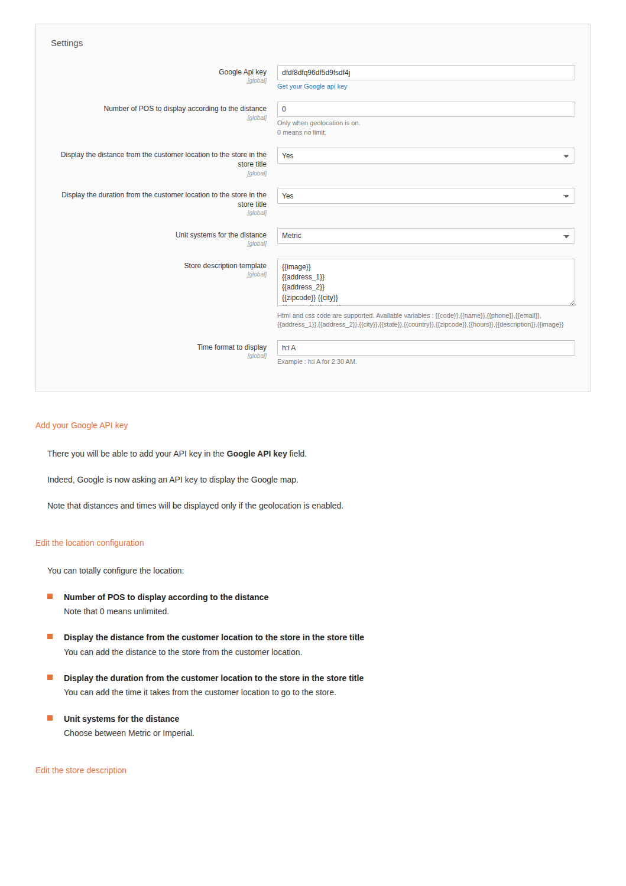Settings
Google Api key [global]
Get your Google api key
Number of POS to display according to the distance [global]
Only when geolocation is on.
0 means no limit.
Display the distance from the customer location to the store in the store title [global]
Yes No
Display the duration from the customer location to the store in the store title [global]
Yes No
Unit systems for the distance [global]
Metric Imperial
Store description template [global]
{{image}} {{address_1}} {{address_2}} {{zipcode}} {{city}} {{country}} {{state}} ☎ {{phone}}
Html and css code are supported. Available variables : {{code}},{{name}},{{phone}},{{email}},{{address_1}},{{address_2}},{{city}},{{state}},{{country}},{{zipcode}},{{hours}},{{description}},{{image}}
Time format to display [global]
Example : h:i A for 2:30 AM.
Add your Google API key
There you will be able to add your API key in the Google API key field.
Indeed, Google is now asking an API key to display the Google map.
Note that distances and times will be displayed only if the geolocation is enabled.
Edit the location configuration
You can totally configure the location:
Number of POS to display according to the distance Note that 0 means unlimited.
Display the distance from the customer location to the store in the store title You can add the distance to the store from the customer location.
Display the duration from the customer location to the store in the store title You can add the time it takes from the customer location to go to the store.
Unit systems for the distance Choose between Metric or Imperial.
Edit the store description